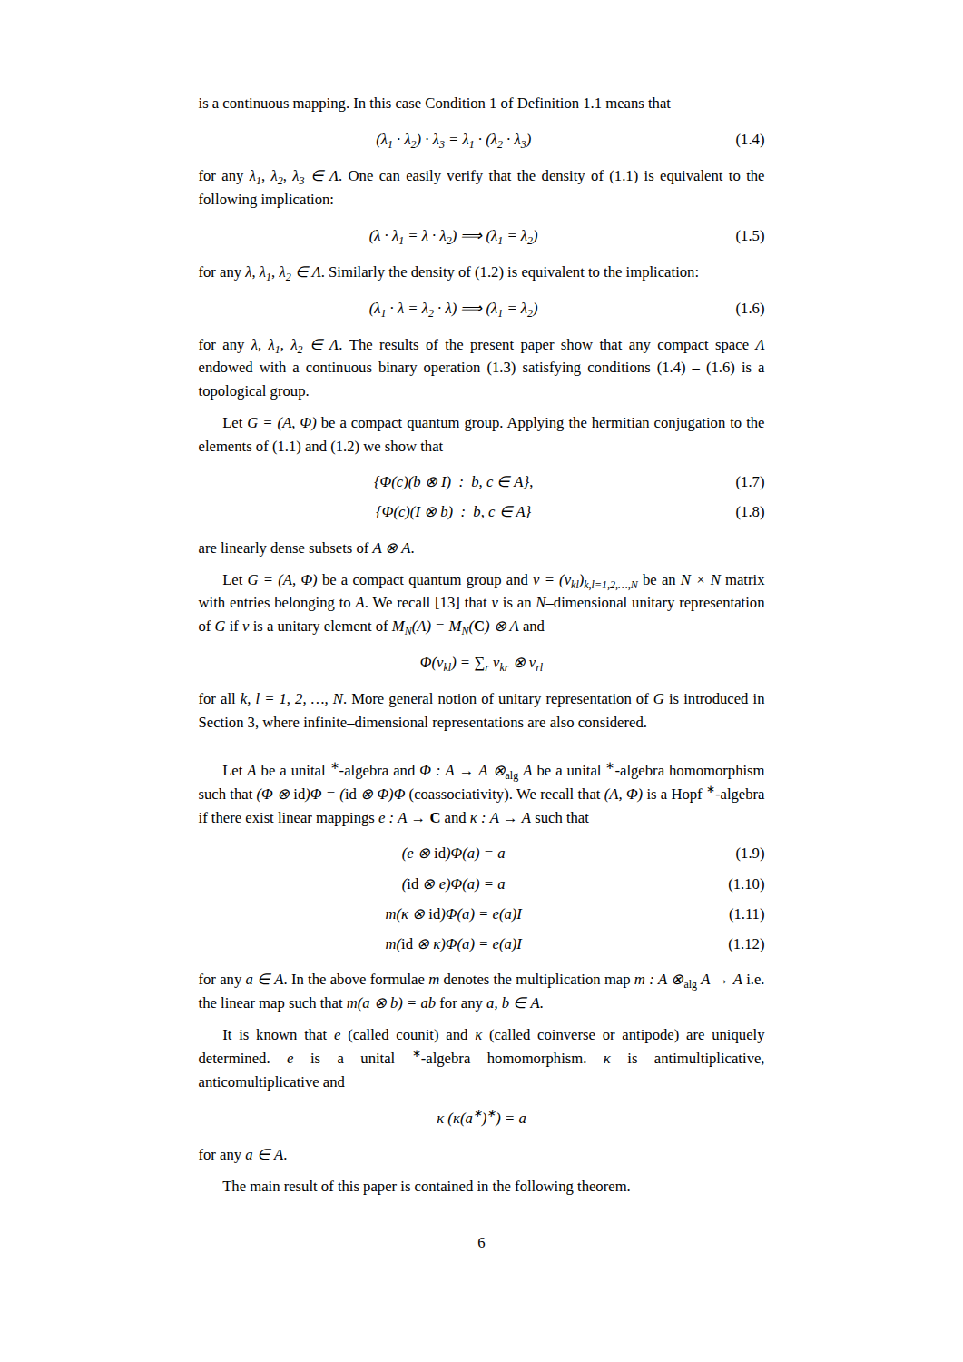is a continuous mapping. In this case Condition 1 of Definition 1.1 means that
(λ1 · λ2) · λ3 = λ1 · (λ2 · λ3)
(1.4)
for any λ1, λ2, λ3 ∈ Λ. One can easily verify that the density of (1.1) is equivalent to the following implication:
(λ · λ1 = λ · λ2) ⟹ (λ1 = λ2)
(1.5)
for any λ, λ1, λ2 ∈ Λ. Similarly the density of (1.2) is equivalent to the implication:
(λ1 · λ = λ2 · λ) ⟹ (λ1 = λ2)
(1.6)
for any λ, λ1, λ2 ∈ Λ. The results of the present paper show that any compact space Λ endowed with a continuous binary operation (1.3) satisfying conditions (1.4) – (1.6) is a topological group.
Let G = (A, Φ) be a compact quantum group. Applying the hermitian conjugation to the elements of (1.1) and (1.2) we show that
{Φ(c)(b ⊗ I) : b, c ∈ A},
(1.7)
{Φ(c)(I ⊗ b) : b, c ∈ A}
(1.8)
are linearly dense subsets of A ⊗ A.
Let G = (A, Φ) be a compact quantum group and v = (vkl)k,l=1,2,…,N be an N × N matrix with entries belonging to A. We recall [13] that v is an N–dimensional unitary representation of G if v is a unitary element of MN(A) = MN(C) ⊗ A and
Φ(vkl) = ∑r vkr ⊗ vrl
for all k, l = 1, 2, …, N. More general notion of unitary representation of G is introduced in Section 3, where infinite–dimensional representations are also considered.
Let A be a unital ∗-algebra and Φ : A → A ⊗alg A be a unital ∗-algebra homomorphism such that (Φ ⊗ id)Φ = (id ⊗ Φ)Φ (coassociativity). We recall that (A, Φ) is a Hopf ∗-algebra if there exist linear mappings e : A → C and κ : A → A such that
(e ⊗ id)Φ(a) = a
(1.9)
(id ⊗ e)Φ(a) = a
(1.10)
m(κ ⊗ id)Φ(a) = e(a)I
(1.11)
m(id ⊗ κ)Φ(a) = e(a)I
(1.12)
for any a ∈ A. In the above formulae m denotes the multiplication map m : A ⊗alg A → A i.e. the linear map such that m(a ⊗ b) = ab for any a, b ∈ A.
It is known that e (called counit) and κ (called coinverse or antipode) are uniquely determined. e is a unital ∗-algebra homomorphism. κ is antimultiplicative, anticomultiplicative and
κ (κ(a∗)∗) = a
for any a ∈ A.
The main result of this paper is contained in the following theorem.
6